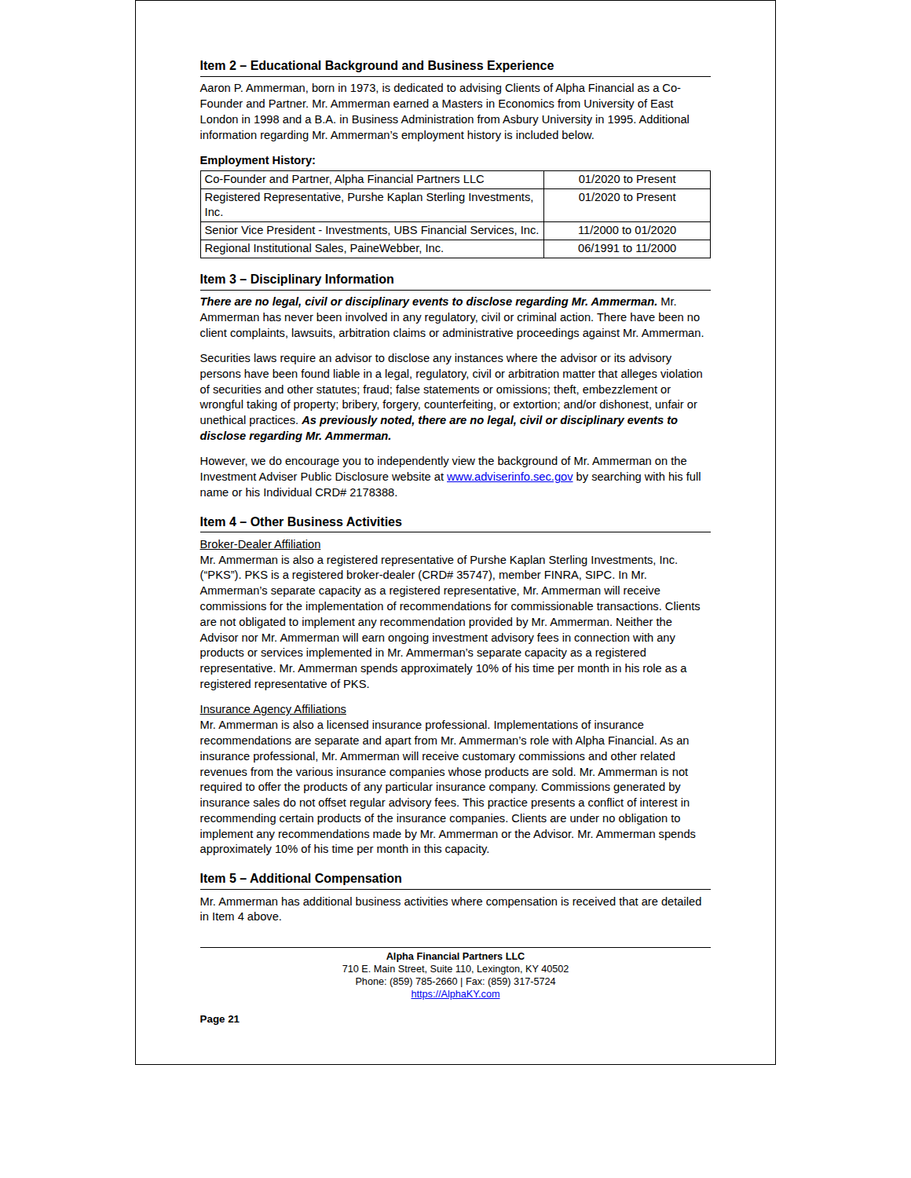Item 2 – Educational Background and Business Experience
Aaron P. Ammerman, born in 1973, is dedicated to advising Clients of Alpha Financial as a Co-Founder and Partner. Mr. Ammerman earned a Masters in Economics from University of East London in 1998 and a B.A. in Business Administration from Asbury University in 1995. Additional information regarding Mr. Ammerman’s employment history is included below.
Employment History:
| Co-Founder and Partner, Alpha Financial Partners LLC | 01/2020 to Present |
| Registered Representative, Purshe Kaplan Sterling Investments, Inc. | 01/2020 to Present |
| Senior Vice President - Investments, UBS Financial Services, Inc. | 11/2000 to 01/2020 |
| Regional Institutional Sales, PaineWebber, Inc. | 06/1991 to 11/2000 |
Item 3 – Disciplinary Information
There are no legal, civil or disciplinary events to disclose regarding Mr. Ammerman. Mr. Ammerman has never been involved in any regulatory, civil or criminal action. There have been no client complaints, lawsuits, arbitration claims or administrative proceedings against Mr. Ammerman.
Securities laws require an advisor to disclose any instances where the advisor or its advisory persons have been found liable in a legal, regulatory, civil or arbitration matter that alleges violation of securities and other statutes; fraud; false statements or omissions; theft, embezzlement or wrongful taking of property; bribery, forgery, counterfeiting, or extortion; and/or dishonest, unfair or unethical practices. As previously noted, there are no legal, civil or disciplinary events to disclose regarding Mr. Ammerman.
However, we do encourage you to independently view the background of Mr. Ammerman on the Investment Adviser Public Disclosure website at www.adviserinfo.sec.gov by searching with his full name or his Individual CRD# 2178388.
Item 4 – Other Business Activities
Broker-Dealer Affiliation
Mr. Ammerman is also a registered representative of Purshe Kaplan Sterling Investments, Inc. (“PKS”). PKS is a registered broker-dealer (CRD# 35747), member FINRA, SIPC. In Mr. Ammerman’s separate capacity as a registered representative, Mr. Ammerman will receive commissions for the implementation of recommendations for commissionable transactions. Clients are not obligated to implement any recommendation provided by Mr. Ammerman. Neither the Advisor nor Mr. Ammerman will earn ongoing investment advisory fees in connection with any products or services implemented in Mr. Ammerman’s separate capacity as a registered representative. Mr. Ammerman spends approximately 10% of his time per month in his role as a registered representative of PKS.
Insurance Agency Affiliations
Mr. Ammerman is also a licensed insurance professional. Implementations of insurance recommendations are separate and apart from Mr. Ammerman’s role with Alpha Financial. As an insurance professional, Mr. Ammerman will receive customary commissions and other related revenues from the various insurance companies whose products are sold. Mr. Ammerman is not required to offer the products of any particular insurance company. Commissions generated by insurance sales do not offset regular advisory fees. This practice presents a conflict of interest in recommending certain products of the insurance companies. Clients are under no obligation to implement any recommendations made by Mr. Ammerman or the Advisor. Mr. Ammerman spends approximately 10% of his time per month in this capacity.
Item 5 – Additional Compensation
Mr. Ammerman has additional business activities where compensation is received that are detailed in Item 4 above.
Alpha Financial Partners LLC
710 E. Main Street, Suite 110, Lexington, KY 40502
Phone: (859) 785-2660 | Fax: (859) 317-5724
https://AlphaKY.com
Page 21